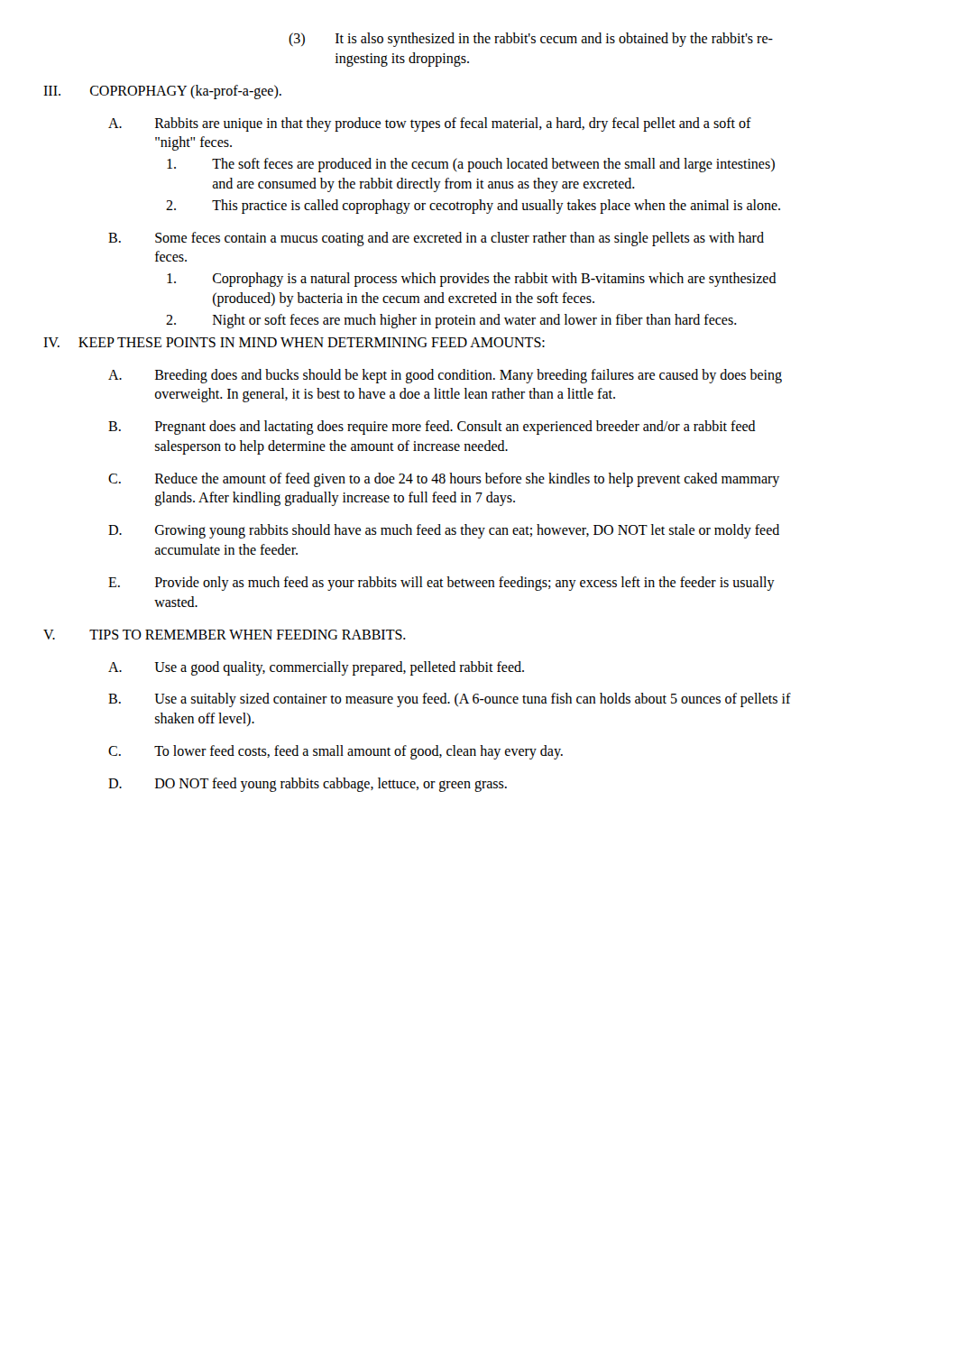(3)
It is also synthesized in the rabbit's cecum and is obtained by the rabbit's re-ingesting its droppings.
III.
COPROPHAGY (ka-prof-a-gee).
A.
Rabbits are unique in that they produce tow types of fecal material, a hard, dry fecal pellet and a soft of "night" feces.
1.
The soft feces are produced in the cecum (a pouch located between the small and large intestines) and are consumed by the rabbit directly from it anus as they are excreted.
2.
This practice is called coprophagy or cecotrophy and usually takes place when the animal is alone.
B.
Some feces contain a mucus coating and are excreted in a cluster rather than as single pellets as with hard feces.
1.
Coprophagy is a natural process which provides the rabbit with B-vitamins which are synthesized (produced) by bacteria in the cecum and excreted in the soft feces.
2.
Night or soft feces are much higher in protein and water and lower in fiber than hard feces.
IV. KEEP THESE POINTS IN MIND WHEN DETERMINING FEED AMOUNTS:
A.
Breeding does and bucks should be kept in good condition. Many breeding failures are caused by does being overweight. In general, it is best to have a doe a little lean rather than a little fat.
B.
Pregnant does and lactating does require more feed. Consult an experienced breeder and/or a rabbit feed salesperson to help determine the amount of increase needed.
C.
Reduce the amount of feed given to a doe 24 to 48 hours before she kindles to help prevent caked mammary glands. After kindling gradually increase to full feed in 7 days.
D.
Growing young rabbits should have as much feed as they can eat; however, DO NOT let stale or moldy feed accumulate in the feeder.
E.
Provide only as much feed as your rabbits will eat between feedings; any excess left in the feeder is usually wasted.
V.
TIPS TO REMEMBER WHEN FEEDING RABBITS.
A.
Use a good quality, commercially prepared, pelleted rabbit feed.
B.
Use a suitably sized container to measure you feed. (A 6-ounce tuna fish can holds about 5 ounces of pellets if shaken off level).
C.
To lower feed costs, feed a small amount of good, clean hay every day.
D.
DO NOT feed young rabbits cabbage, lettuce, or green grass.